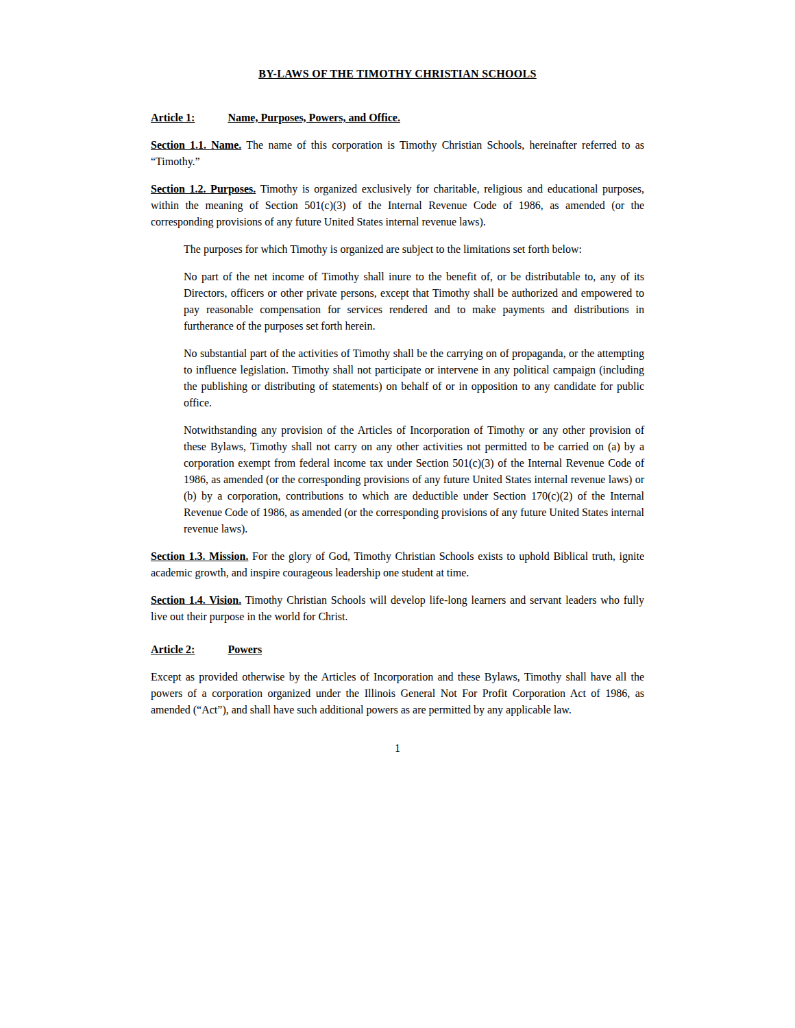BY-LAWS OF THE TIMOTHY CHRISTIAN SCHOOLS
Article 1: Name, Purposes, Powers, and Office.
Section 1.1. Name. The name of this corporation is Timothy Christian Schools, hereinafter referred to as “Timothy.”
Section 1.2. Purposes. Timothy is organized exclusively for charitable, religious and educational purposes, within the meaning of Section 501(c)(3) of the Internal Revenue Code of 1986, as amended (or the corresponding provisions of any future United States internal revenue laws).
The purposes for which Timothy is organized are subject to the limitations set forth below:
No part of the net income of Timothy shall inure to the benefit of, or be distributable to, any of its Directors, officers or other private persons, except that Timothy shall be authorized and empowered to pay reasonable compensation for services rendered and to make payments and distributions in furtherance of the purposes set forth herein.
No substantial part of the activities of Timothy shall be the carrying on of propaganda, or the attempting to influence legislation. Timothy shall not participate or intervene in any political campaign (including the publishing or distributing of statements) on behalf of or in opposition to any candidate for public office.
Notwithstanding any provision of the Articles of Incorporation of Timothy or any other provision of these Bylaws, Timothy shall not carry on any other activities not permitted to be carried on (a) by a corporation exempt from federal income tax under Section 501(c)(3) of the Internal Revenue Code of 1986, as amended (or the corresponding provisions of any future United States internal revenue laws) or (b) by a corporation, contributions to which are deductible under Section 170(c)(2) of the Internal Revenue Code of 1986, as amended (or the corresponding provisions of any future United States internal revenue laws).
Section 1.3. Mission. For the glory of God, Timothy Christian Schools exists to uphold Biblical truth, ignite academic growth, and inspire courageous leadership one student at time.
Section 1.4. Vision. Timothy Christian Schools will develop life-long learners and servant leaders who fully live out their purpose in the world for Christ.
Article 2: Powers
Except as provided otherwise by the Articles of Incorporation and these Bylaws, Timothy shall have all the powers of a corporation organized under the Illinois General Not For Profit Corporation Act of 1986, as amended (“Act”), and shall have such additional powers as are permitted by any applicable law.
1